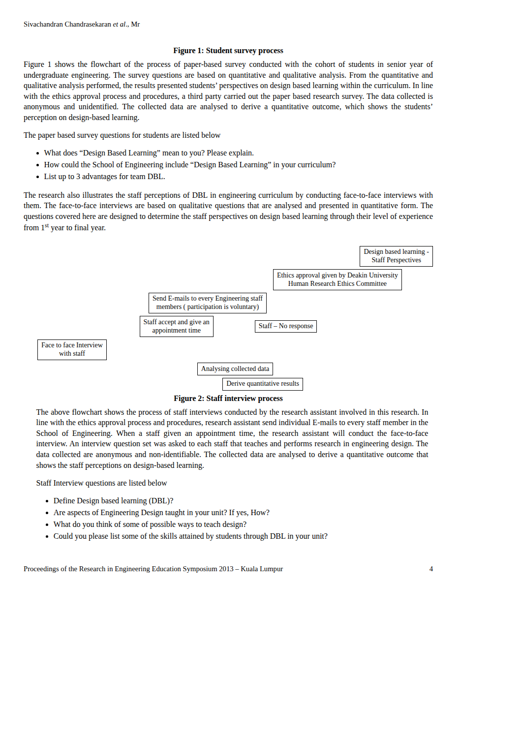Sivachandran Chandrasekaran et al., Mr
Figure 1: Student survey process
Figure 1 shows the flowchart of the process of paper-based survey conducted with the cohort of students in senior year of undergraduate engineering. The survey questions are based on quantitative and qualitative analysis. From the quantitative and qualitative analysis performed, the results presented students’ perspectives on design based learning within the curriculum. In line with the ethics approval process and procedures, a third party carried out the paper based research survey. The data collected is anonymous and unidentified. The collected data are analysed to derive a quantitative outcome, which shows the students’ perception on design-based learning.
The paper based survey questions for students are listed below
What does “Design Based Learning” mean to you? Please explain.
How could the School of Engineering include “Design Based Learning” in your curriculum?
List up to 3 advantages for team DBL.
The research also illustrates the staff perceptions of DBL in engineering curriculum by conducting face-to-face interviews with them. The face-to-face interviews are based on qualitative questions that are analysed and presented in quantitative form. The questions covered here are designed to determine the staff perspectives on design based learning through their level of experience from 1st year to final year.
Design based learning -
Staff Perspectives
Ethics approval given by Deakin University
Human Research Ethics Committee
Send E-mails to every Engineering staff
members ( participation is voluntary)
Staff accept and give an
appointment time Staff – No response
Face to face Interview
with staff
Analysing collected data
Derive quantitative results
Figure 2: Staff interview process
The above flowchart shows the process of staff interviews conducted by the research assistant involved in this research. In line with the ethics approval process and procedures, research assistant send individual E-mails to every staff member in the School of Engineering. When a staff given an appointment time, the research assistant will conduct the face-to-face interview. An interview question set was asked to each staff that teaches and performs research in engineering design. The data collected are anonymous and non-identifiable. The collected data are analysed to derive a quantitative outcome that shows the staff perceptions on design-based learning.
Staff Interview questions are listed below
Define Design based learning (DBL)?
Are aspects of Engineering Design taught in your unit? If yes, How?
What do you think of some of possible ways to teach design?
Could you please list some of the skills attained by students through DBL in your unit?
Proceedings of the Research in Engineering Education Symposium 2013 – Kuala Lumpur 4